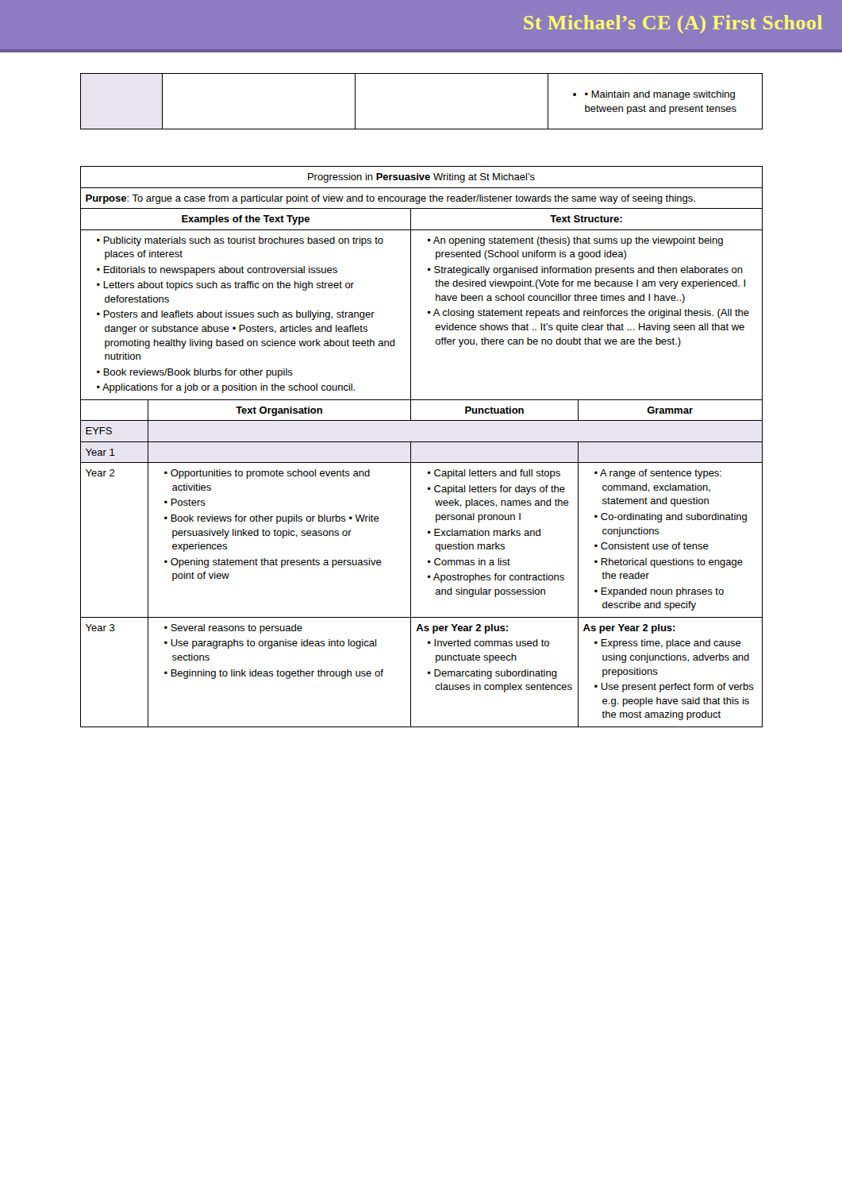St Michael’s CE (A) First School
| | | | Maintain and manage switching between past and present tenses |
| Progression in Persuasive Writing at St Michael’s |
| Purpose : To argue a case from a particular point of view and to encourage the reader/listener towards the same way of seeing things. |
| Examples of the Text Type | Text Structure: |
| Publicity materials such as tourist brochures based on trips to places of interest Editorials to newspapers about controversial issues Letters about topics such as traffic on the high street or deforestations Posters and leaflets about issues such as bullying, stranger danger or substance abuse • Posters, articles and leaflets promoting healthy living based on science work about teeth and nutrition Book reviews/Book blurbs for other pupils Applications for a job or a position in the school council. | An opening statement (thesis) that sums up the viewpoint being presented (School uniform is a good idea) Strategically organised information presents and then elaborates on the desired viewpoint.(Vote for me because I am very experienced. I have been a school councillor three times and I have..) A closing statement repeats and reinforces the original thesis. (All the evidence shows that .. It’s quite clear that ... Having seen all that we offer you, there can be no doubt that we are the best.) |
| | Text Organisation | Punctuation | Grammar |
| EYFS | |
| Year 1 | | | |
| Year 2 | Opportunities to promote school events and activities Posters Book reviews for other pupils or blurbs • Write persuasively linked to topic, seasons or experiences Opening statement that presents a persuasive point of view | Capital letters and full stops Capital letters for days of the week, places, names and the personal pronoun I Exclamation marks and question marks Commas in a list Apostrophes for contractions and singular possession | A range of sentence types: command, exclamation, statement and question Co-ordinating and subordinating conjunctions Consistent use of tense Rhetorical questions to engage the reader Expanded noun phrases to describe and specify |
| Year 3 | Several reasons to persuade Use paragraphs to organise ideas into logical sections Beginning to link ideas together through use of | As per Year 2 plus: Inverted commas used to punctuate speech Demarcating subordinating clauses in complex sentences | As per Year 2 plus: Express time, place and cause using conjunctions, adverbs and prepositions Use present perfect form of verbs e.g. people have said that this is the most amazing product |